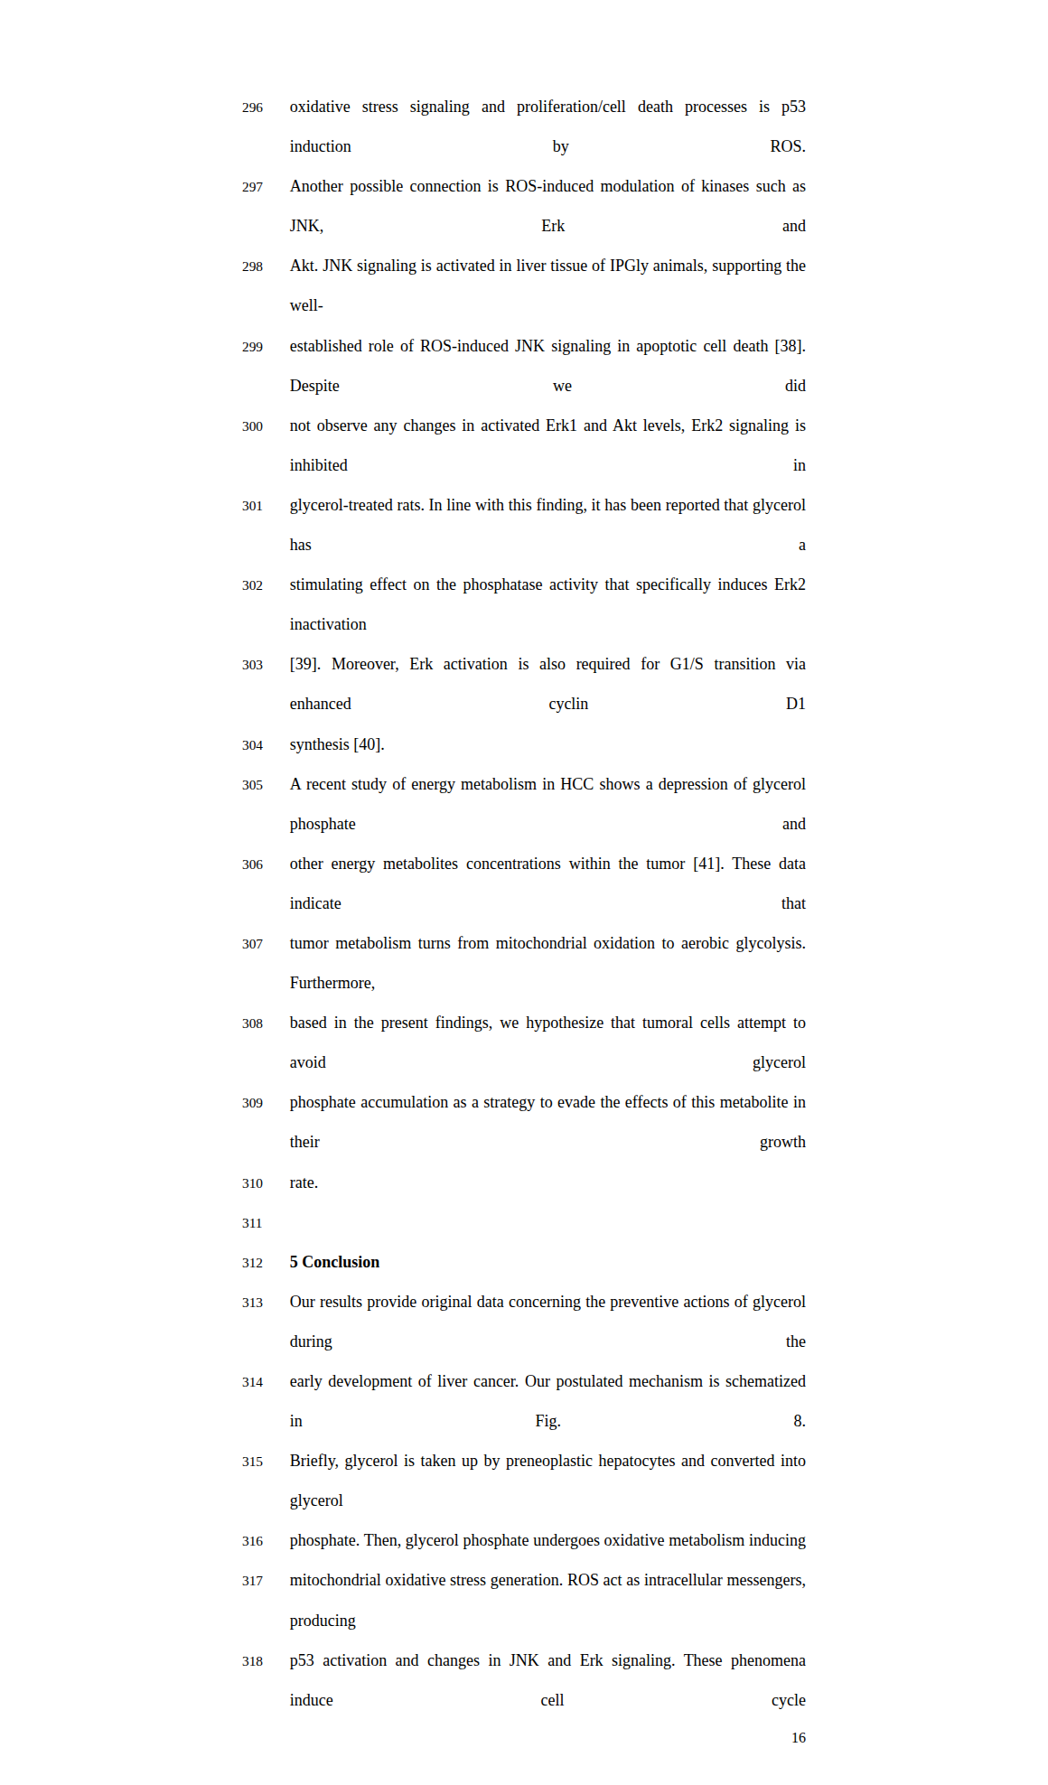296
oxidative stress signaling and proliferation/cell death processes is p53 induction by ROS.
297
Another possible connection is ROS-induced modulation of kinases such as JNK, Erk and
298
Akt. JNK signaling is activated in liver tissue of IPGly animals, supporting the well-
299
established role of ROS-induced JNK signaling in apoptotic cell death [38]. Despite we did
300
not observe any changes in activated Erk1 and Akt levels, Erk2 signaling is inhibited in
301
glycerol-treated rats. In line with this finding, it has been reported that glycerol has a
302
stimulating effect on the phosphatase activity that specifically induces Erk2 inactivation
303
[39]. Moreover, Erk activation is also required for G1/S transition via enhanced cyclin D1
304
synthesis [40].
305
A recent study of energy metabolism in HCC shows a depression of glycerol phosphate and
306
other energy metabolites concentrations within the tumor [41]. These data indicate that
307
tumor metabolism turns from mitochondrial oxidation to aerobic glycolysis. Furthermore,
308
based in the present findings, we hypothesize that tumoral cells attempt to avoid glycerol
309
phosphate accumulation as a strategy to evade the effects of this metabolite in their growth
310
rate.
311
312
5 Conclusion
313
Our results provide original data concerning the preventive actions of glycerol during the
314
early development of liver cancer. Our postulated mechanism is schematized in Fig. 8.
315
Briefly, glycerol is taken up by preneoplastic hepatocytes and converted into glycerol
316
phosphate. Then, glycerol phosphate undergoes oxidative metabolism inducing
317
mitochondrial oxidative stress generation. ROS act as intracellular messengers, producing
318
p53 activation and changes in JNK and Erk signaling. These phenomena induce cell cycle
16